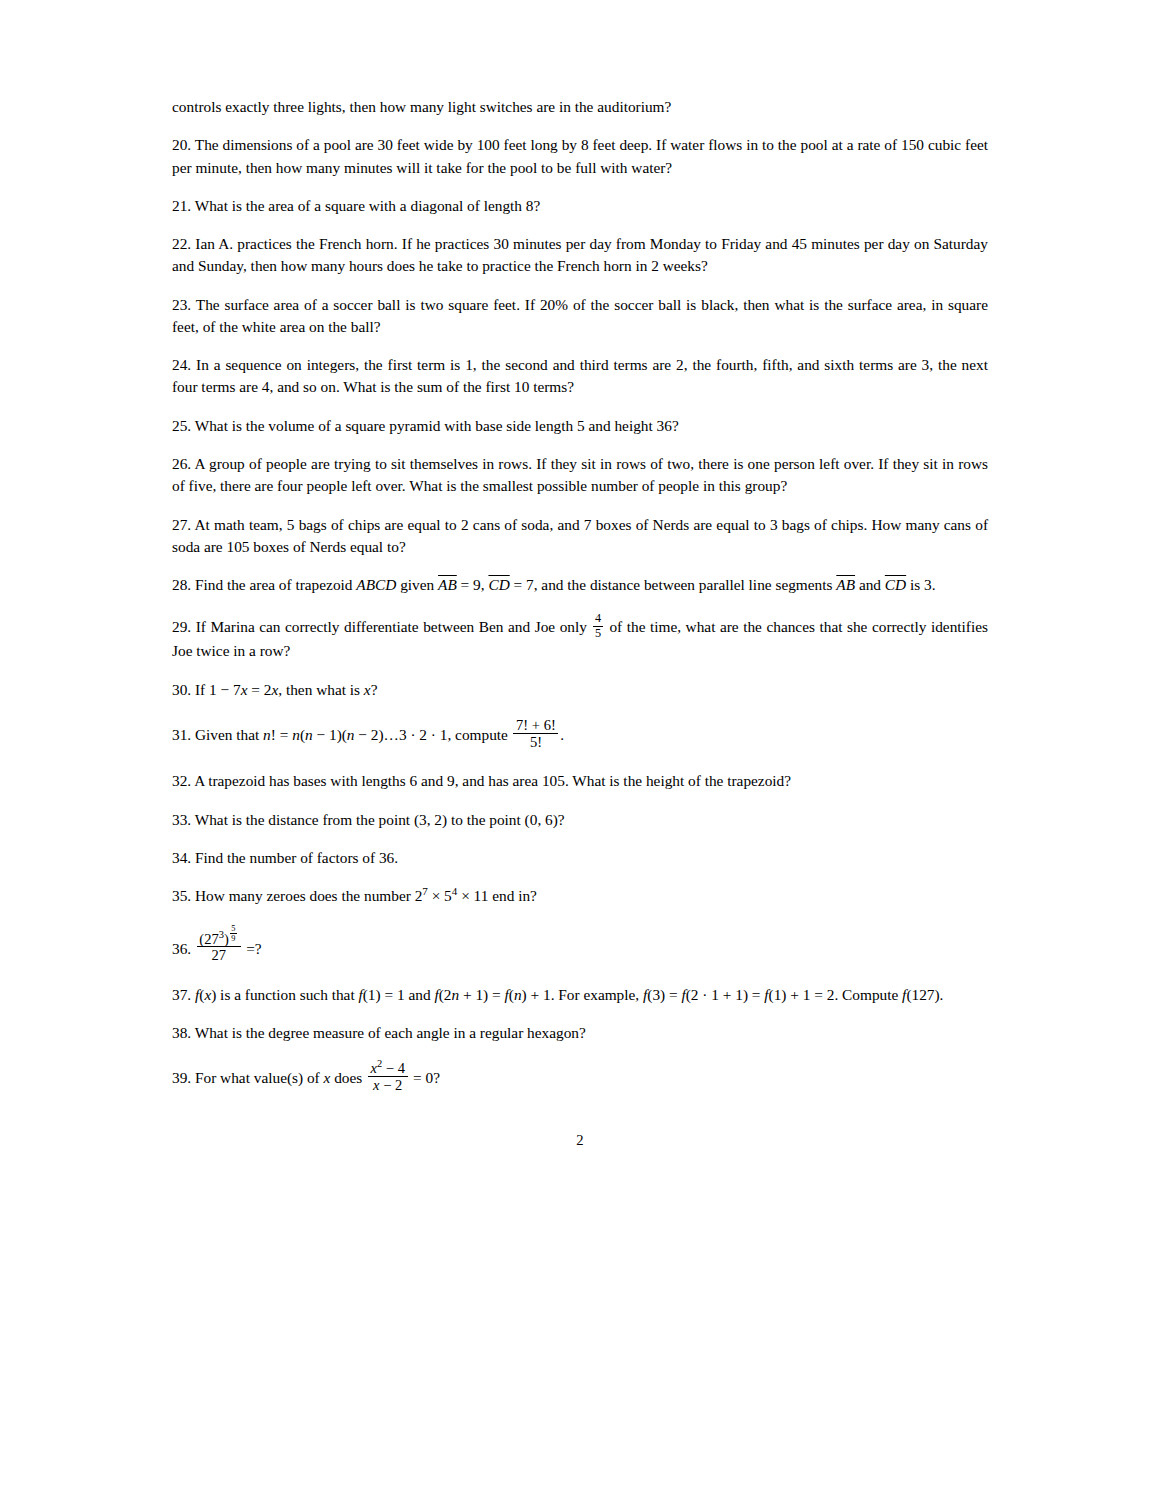controls exactly three lights, then how many light switches are in the auditorium?
20. The dimensions of a pool are 30 feet wide by 100 feet long by 8 feet deep. If water flows in to the pool at a rate of 150 cubic feet per minute, then how many minutes will it take for the pool to be full with water?
21. What is the area of a square with a diagonal of length 8?
22. Ian A. practices the French horn. If he practices 30 minutes per day from Monday to Friday and 45 minutes per day on Saturday and Sunday, then how many hours does he take to practice the French horn in 2 weeks?
23. The surface area of a soccer ball is two square feet. If 20% of the soccer ball is black, then what is the surface area, in square feet, of the white area on the ball?
24. In a sequence on integers, the first term is 1, the second and third terms are 2, the fourth, fifth, and sixth terms are 3, the next four terms are 4, and so on. What is the sum of the first 10 terms?
25. What is the volume of a square pyramid with base side length 5 and height 36?
26. A group of people are trying to sit themselves in rows. If they sit in rows of two, there is one person left over. If they sit in rows of five, there are four people left over. What is the smallest possible number of people in this group?
27. At math team, 5 bags of chips are equal to 2 cans of soda, and 7 boxes of Nerds are equal to 3 bags of chips. How many cans of soda are 105 boxes of Nerds equal to?
28. Find the area of trapezoid ABCD given AB = 9, CD = 7, and the distance between parallel line segments AB and CD is 3.
29. If Marina can correctly differentiate between Ben and Joe only 45 of the time, what are the chances that she correctly identifies Joe twice in a row?
30. If 1 − 7x = 2x, then what is x?
31. Given that n! = n(n − 1)(n − 2)…3 · 2 · 1, compute 7! + 6!5!.
32. A trapezoid has bases with lengths 6 and 9, and has area 105. What is the height of the trapezoid?
33. What is the distance from the point (3, 2) to the point (0, 6)?
34. Find the number of factors of 36.
35. How many zeroes does the number 27 × 54 × 11 end in?
36. (273)5927 =?
37. f(x) is a function such that f(1) = 1 and f(2n + 1) = f(n) + 1. For example, f(3) = f(2 · 1 + 1) = f(1) + 1 = 2. Compute f(127).
38. What is the degree measure of each angle in a regular hexagon?
39. For what value(s) of x does x2 − 4 x − 2 = 0?
2